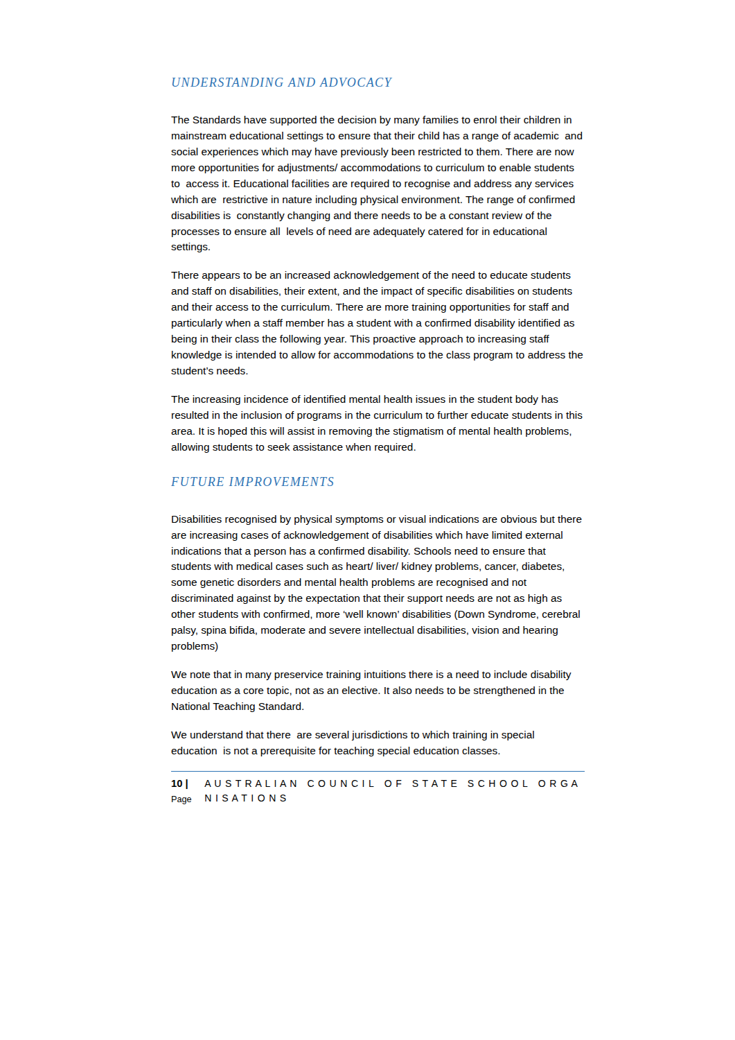UNDERSTANDING AND ADVOCACY
The Standards have supported the decision by many families to enrol their children in mainstream educational settings to ensure that their child has a range of academic and social experiences which may have previously been restricted to them. There are now more opportunities for adjustments/ accommodations to curriculum to enable students to access it. Educational facilities are required to recognise and address any services which are restrictive in nature including physical environment. The range of confirmed disabilities is constantly changing and there needs to be a constant review of the processes to ensure all levels of need are adequately catered for in educational settings.
There appears to be an increased acknowledgement of the need to educate students and staff on disabilities, their extent, and the impact of specific disabilities on students and their access to the curriculum. There are more training opportunities for staff and particularly when a staff member has a student with a confirmed disability identified as being in their class the following year. This proactive approach to increasing staff knowledge is intended to allow for accommodations to the class program to address the student’s needs.
The increasing incidence of identified mental health issues in the student body has resulted in the inclusion of programs in the curriculum to further educate students in this area. It is hoped this will assist in removing the stigmatism of mental health problems, allowing students to seek assistance when required.
FUTURE IMPROVEMENTS
Disabilities recognised by physical symptoms or visual indications are obvious but there are increasing cases of acknowledgement of disabilities which have limited external indications that a person has a confirmed disability. Schools need to ensure that students with medical cases such as heart/ liver/ kidney problems, cancer, diabetes, some genetic disorders and mental health problems are recognised and not discriminated against by the expectation that their support needs are not as high as other students with confirmed, more ‘well known’ disabilities (Down Syndrome, cerebral palsy, spina bifida, moderate and severe intellectual disabilities, vision and hearing problems)
We note that in many preservice training intuitions there is a need to include disability education as a core topic, not as an elective. It also needs to be strengthened in the National Teaching Standard.
We understand that there are several jurisdictions to which training in special education is not a prerequisite for teaching special education classes.
10 | Page
A U S T R A L I A N C O U N C I L O F S T A T E S C H O O L O R G A N I S A T I O N S